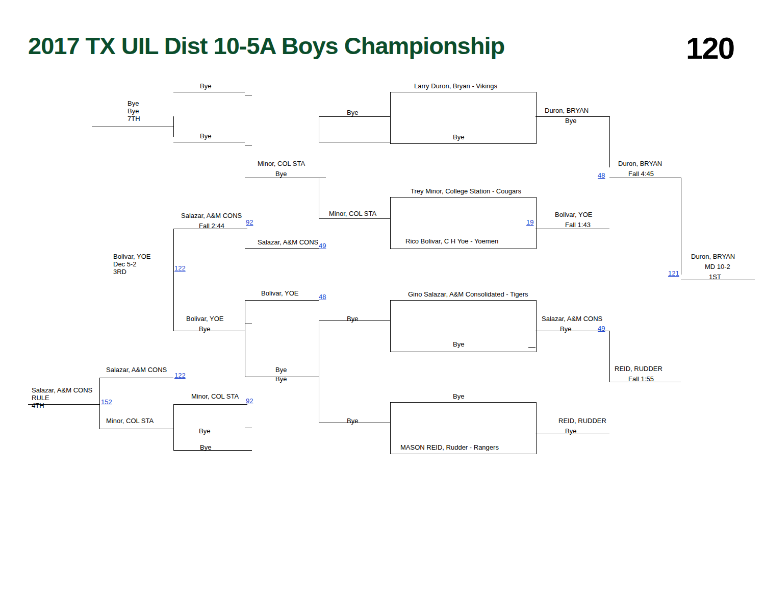2017 TX UIL Dist 10-5A Boys Championship
120
Bye
Bye
Bye
7TH
Bye
Bye
Bye
Larry Duron, Bryan - Vikings
Duron, BRYAN
Bye
Duron, BRYAN
Fall 4:45
48
Minor, COL STA
Bye
Minor, COL STA
Salazar, A&M CONS
Fall 2:44
92
Salazar, A&M CONS
49
Trey Minor, College Station - Cougars
Rico Bolivar, C H Yoe - Yoemen
19
Bolivar, YOE
Fall 1:43
Bolivar, YOE
Dec 5-2
3RD
122
Bolivar, YOE
48
Bolivar, YOE
Bye
Gino Salazar, A&M Consolidated - Tigers
Bye
Bye
Salazar, A&M CONS
Bye
49
REID, RUDDER
Fall 1:55
Duron, BRYAN
MD 10-2
1ST
121
Salazar, A&M CONS
122
Salazar, A&M CONS
RULE
4TH
152
Minor, COL STA
Bye
Minor, COL STA
92
Bye
Bye
Bye
Bye
Bye
MASON REID, Rudder - Rangers
REID, RUDDER
Bye